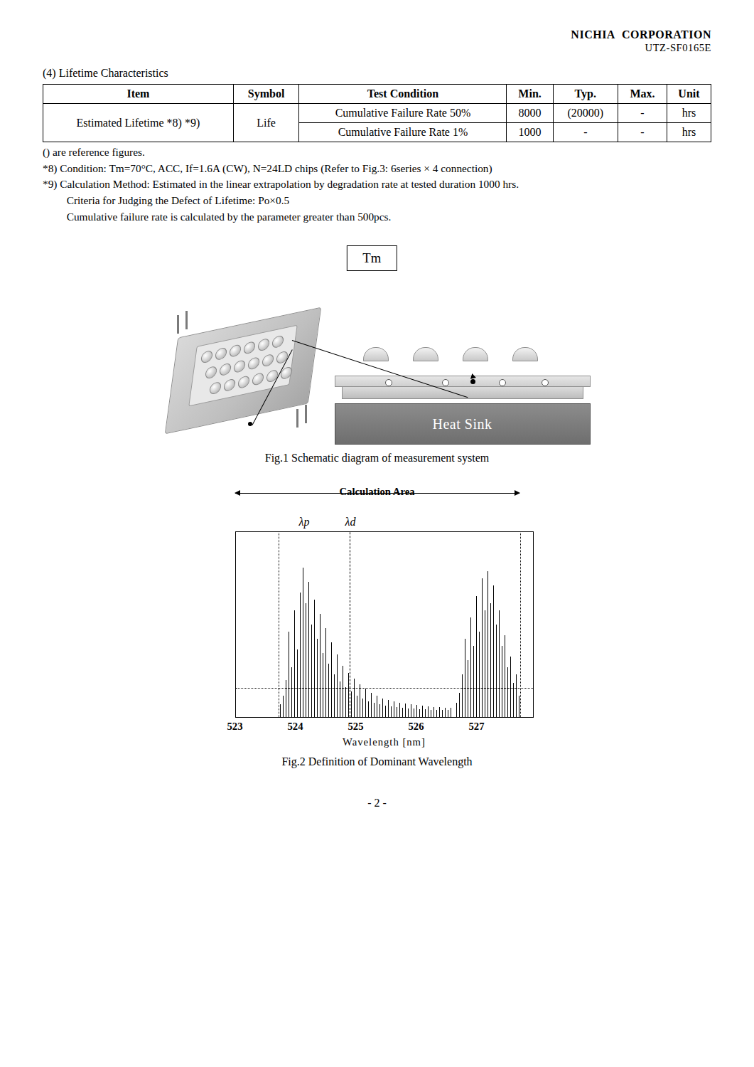NICHIA CORPORATION
UTZ-SF0165E
(4) Lifetime Characteristics
| Item | Symbol | Test Condition | Min. | Typ. | Max. | Unit |
| --- | --- | --- | --- | --- | --- | --- |
| Estimated Lifetime *8) *9) | Life | Cumulative Failure Rate 50% | 8000 | (20000) | - | hrs |
| Cumulative Failure Rate 1% | 1000 | - | - | hrs |
() are reference figures.
*8) Condition: Tm=70°C, ACC, If=1.6A (CW), N=24LD chips (Refer to Fig.3: 6series × 4 connection)
*9) Calculation Method: Estimated in the linear extrapolation by degradation rate at tested duration 1000 hrs.
Criteria for Judging the Defect of Lifetime: Po×0.5
Cumulative failure rate is calculated by the parameter greater than 500pcs.
Tm
Heat Sink
Fig.1 Schematic diagram of measurement system
Calculation Area
λp λd
1/e2
[a. u.]
523 524 525 526 527
Wavelength [nm]
Fig.2 Definition of Dominant Wavelength
- 2 -